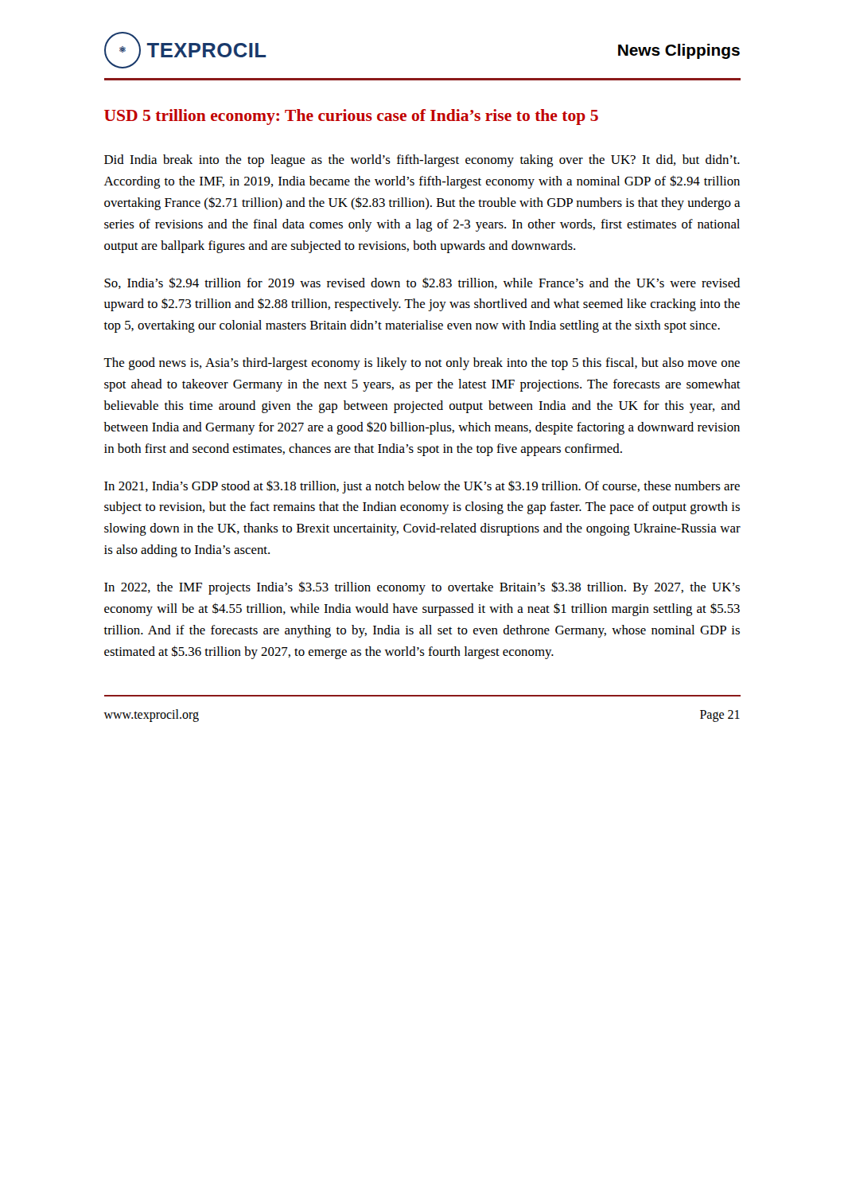⚛
TEXPROCIL
News Clippings
USD 5 trillion economy: The curious case of India’s rise to the top 5
Did India break into the top league as the world’s fifth-largest economy taking over the UK? It did, but didn’t. According to the IMF, in 2019, India became the world’s fifth-largest economy with a nominal GDP of $2.94 trillion overtaking France ($2.71 trillion) and the UK ($2.83 trillion). But the trouble with GDP numbers is that they undergo a series of revisions and the final data comes only with a lag of 2-3 years. In other words, first estimates of national output are ballpark figures and are subjected to revisions, both upwards and downwards.
So, India’s $2.94 trillion for 2019 was revised down to $2.83 trillion, while France’s and the UK’s were revised upward to $2.73 trillion and $2.88 trillion, respectively. The joy was shortlived and what seemed like cracking into the top 5, overtaking our colonial masters Britain didn’t materialise even now with India settling at the sixth spot since.
The good news is, Asia’s third-largest economy is likely to not only break into the top 5 this fiscal, but also move one spot ahead to takeover Germany in the next 5 years, as per the latest IMF projections. The forecasts are somewhat believable this time around given the gap between projected output between India and the UK for this year, and between India and Germany for 2027 are a good $20 billion-plus, which means, despite factoring a downward revision in both first and second estimates, chances are that India’s spot in the top five appears confirmed.
In 2021, India’s GDP stood at $3.18 trillion, just a notch below the UK’s at $3.19 trillion. Of course, these numbers are subject to revision, but the fact remains that the Indian economy is closing the gap faster. The pace of output growth is slowing down in the UK, thanks to Brexit uncertainity, Covid-related disruptions and the ongoing Ukraine-Russia war is also adding to India’s ascent.
In 2022, the IMF projects India’s $3.53 trillion economy to overtake Britain’s $3.38 trillion. By 2027, the UK’s economy will be at $4.55 trillion, while India would have surpassed it with a neat $1 trillion margin settling at $5.53 trillion. And if the forecasts are anything to by, India is all set to even dethrone Germany, whose nominal GDP is estimated at $5.36 trillion by 2027, to emerge as the world’s fourth largest economy.
www.texprocil.org
Page 21